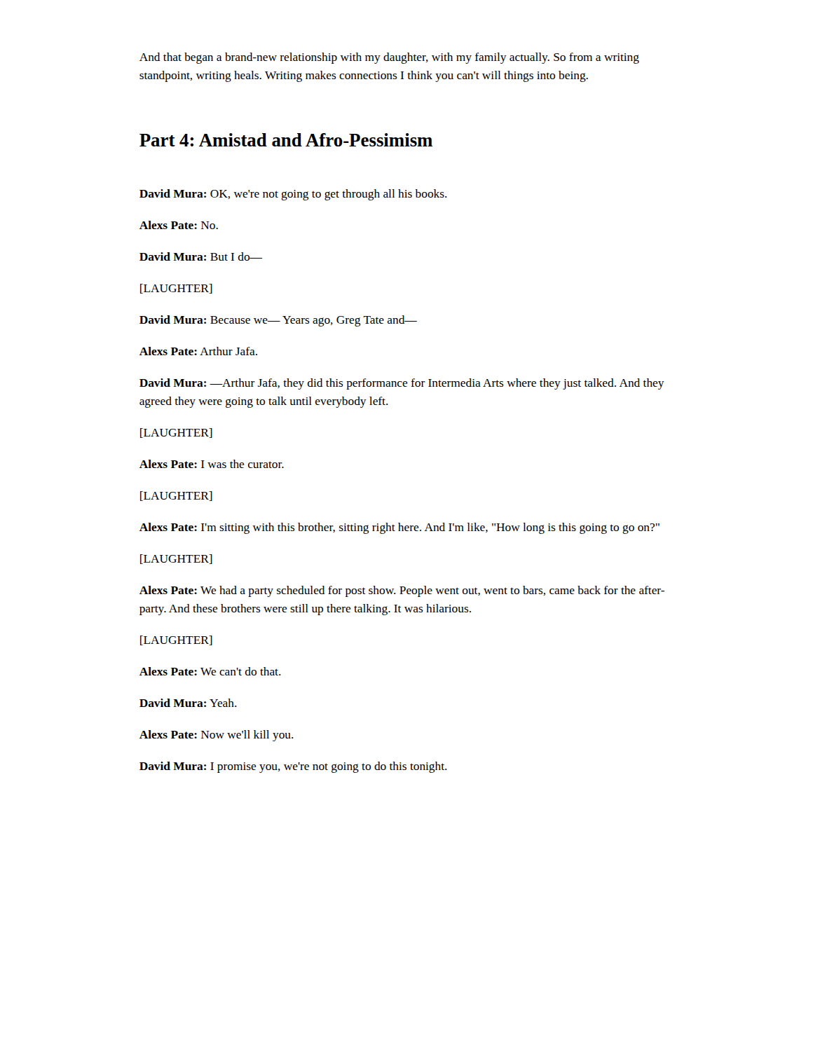And that began a brand-new relationship with my daughter, with my family actually. So from a writing standpoint, writing heals. Writing makes connections I think you can't will things into being.
Part 4: Amistad and Afro-Pessimism
David Mura: OK, we're not going to get through all his books.
Alexs Pate: No.
David Mura: But I do—
[LAUGHTER]
David Mura: Because we— Years ago, Greg Tate and—
Alexs Pate: Arthur Jafa.
David Mura: —Arthur Jafa, they did this performance for Intermedia Arts where they just talked. And they agreed they were going to talk until everybody left.
[LAUGHTER]
Alexs Pate: I was the curator.
[LAUGHTER]
Alexs Pate: I'm sitting with this brother, sitting right here. And I'm like, "How long is this going to go on?"
[LAUGHTER]
Alexs Pate: We had a party scheduled for post show. People went out, went to bars, came back for the after-party. And these brothers were still up there talking. It was hilarious.
[LAUGHTER]
Alexs Pate: We can't do that.
David Mura: Yeah.
Alexs Pate: Now we'll kill you.
David Mura: I promise you, we're not going to do this tonight.